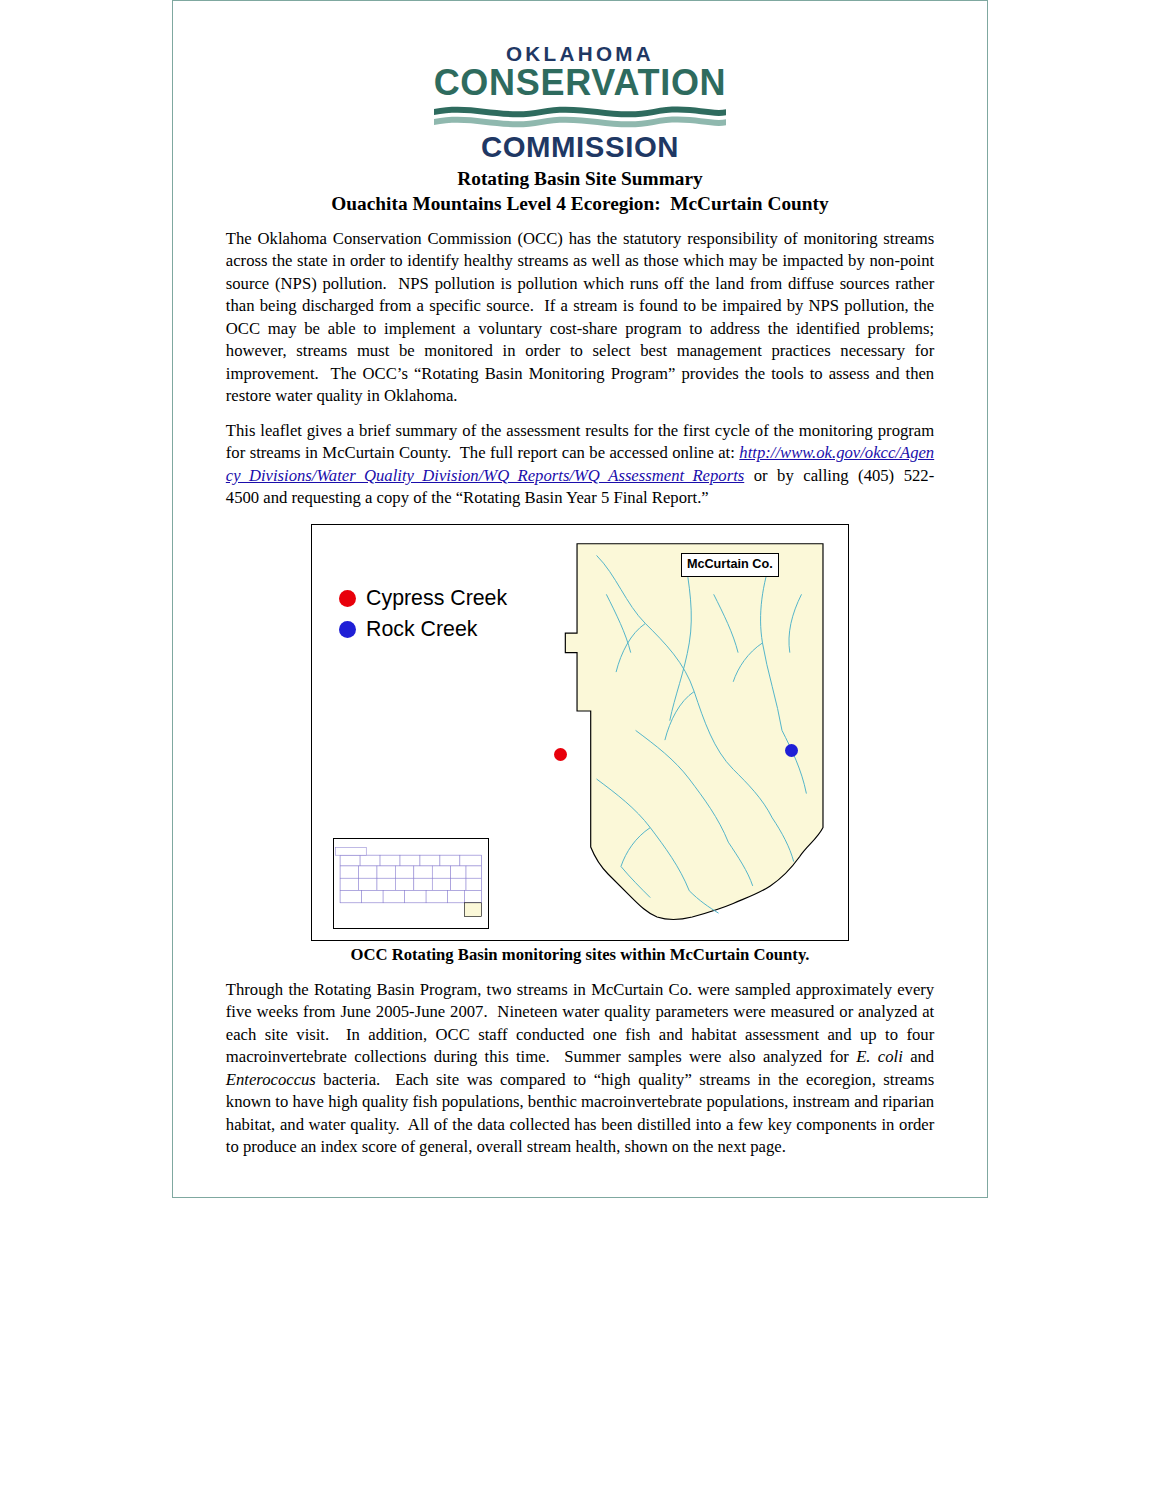OKLAHOMA
CONSERVATION
COMMISSION
Rotating Basin Site Summary Ouachita Mountains Level 4 Ecoregion: McCurtain County
The Oklahoma Conservation Commission (OCC) has the statutory responsibility of monitoring streams across the state in order to identify healthy streams as well as those which may be impacted by non-point source (NPS) pollution. NPS pollution is pollution which runs off the land from diffuse sources rather than being discharged from a specific source. If a stream is found to be impaired by NPS pollution, the OCC may be able to implement a voluntary cost-share program to address the identified problems; however, streams must be monitored in order to select best management practices necessary for improvement. The OCC’s “Rotating Basin Monitoring Program” provides the tools to assess and then restore water quality in Oklahoma.
This leaflet gives a brief summary of the assessment results for the first cycle of the monitoring program for streams in McCurtain County. The full report can be accessed online at: http://www.ok.gov/okcc/Agency_Divisions/Water_Quality_Division/WQ_Reports/WQ_Assessment_Reports or by calling (405) 522-4500 and requesting a copy of the “Rotating Basin Year 5 Final Report.”
McCurtain Co.
Cypress Creek
Rock Creek
OCC Rotating Basin monitoring sites within McCurtain County.
Through the Rotating Basin Program, two streams in McCurtain Co. were sampled approximately every five weeks from June 2005-June 2007. Nineteen water quality parameters were measured or analyzed at each site visit. In addition, OCC staff conducted one fish and habitat assessment and up to four macroinvertebrate collections during this time. Summer samples were also analyzed for E. coli and Enterococcus bacteria. Each site was compared to “high quality” streams in the ecoregion, streams known to have high quality fish populations, benthic macroinvertebrate populations, instream and riparian habitat, and water quality. All of the data collected has been distilled into a few key components in order to produce an index score of general, overall stream health, shown on the next page.